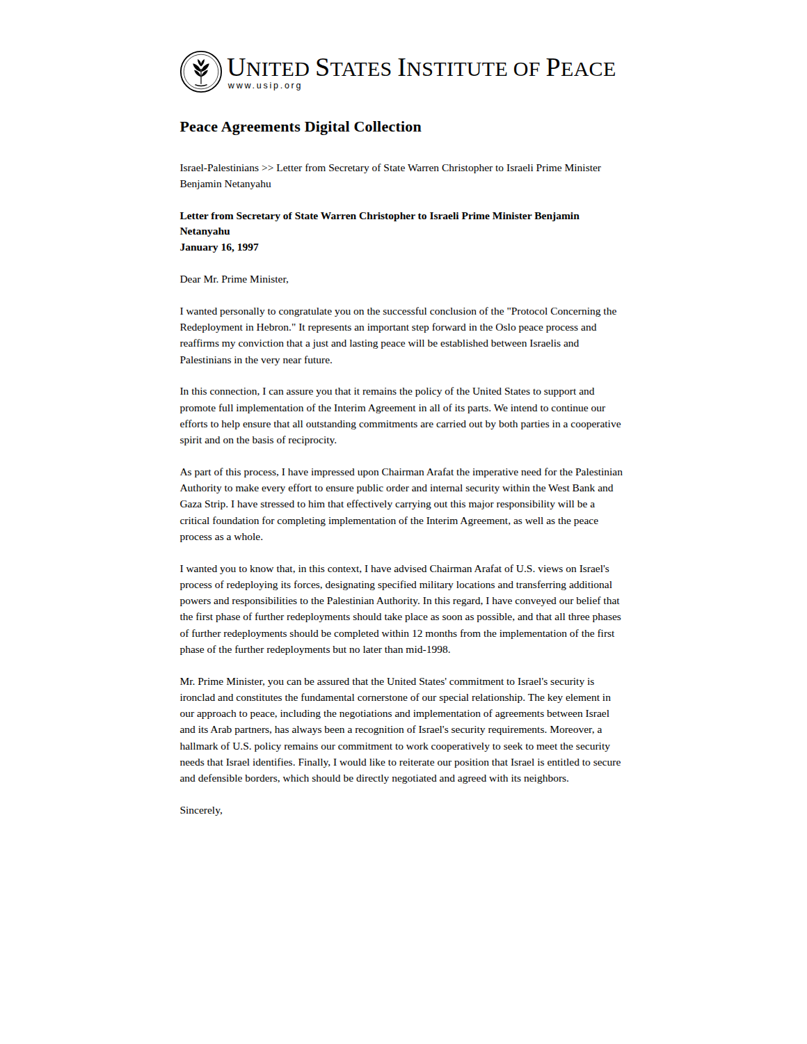UNITED STATES INSTITUTE OF PEACE
www.usip.org
Peace Agreements Digital Collection
Israel-Palestinians >> Letter from Secretary of State Warren Christopher to Israeli Prime Minister Benjamin Netanyahu
Letter from Secretary of State Warren Christopher to Israeli Prime Minister Benjamin Netanyahu
January 16, 1997
Dear Mr. Prime Minister,
I wanted personally to congratulate you on the successful conclusion of the "Protocol Concerning the Redeployment in Hebron." It represents an important step forward in the Oslo peace process and reaffirms my conviction that a just and lasting peace will be established between Israelis and Palestinians in the very near future.
In this connection, I can assure you that it remains the policy of the United States to support and promote full implementation of the Interim Agreement in all of its parts. We intend to continue our efforts to help ensure that all outstanding commitments are carried out by both parties in a cooperative spirit and on the basis of reciprocity.
As part of this process, I have impressed upon Chairman Arafat the imperative need for the Palestinian Authority to make every effort to ensure public order and internal security within the West Bank and Gaza Strip. I have stressed to him that effectively carrying out this major responsibility will be a critical foundation for completing implementation of the Interim Agreement, as well as the peace process as a whole.
I wanted you to know that, in this context, I have advised Chairman Arafat of U.S. views on Israel's process of redeploying its forces, designating specified military locations and transferring additional powers and responsibilities to the Palestinian Authority. In this regard, I have conveyed our belief that the first phase of further redeployments should take place as soon as possible, and that all three phases of further redeployments should be completed within 12 months from the implementation of the first phase of the further redeployments but no later than mid-1998.
Mr. Prime Minister, you can be assured that the United States' commitment to Israel's security is ironclad and constitutes the fundamental cornerstone of our special relationship. The key element in our approach to peace, including the negotiations and implementation of agreements between Israel and its Arab partners, has always been a recognition of Israel's security requirements. Moreover, a hallmark of U.S. policy remains our commitment to work cooperatively to seek to meet the security needs that Israel identifies. Finally, I would like to reiterate our position that Israel is entitled to secure and defensible borders, which should be directly negotiated and agreed with its neighbors.
Sincerely,